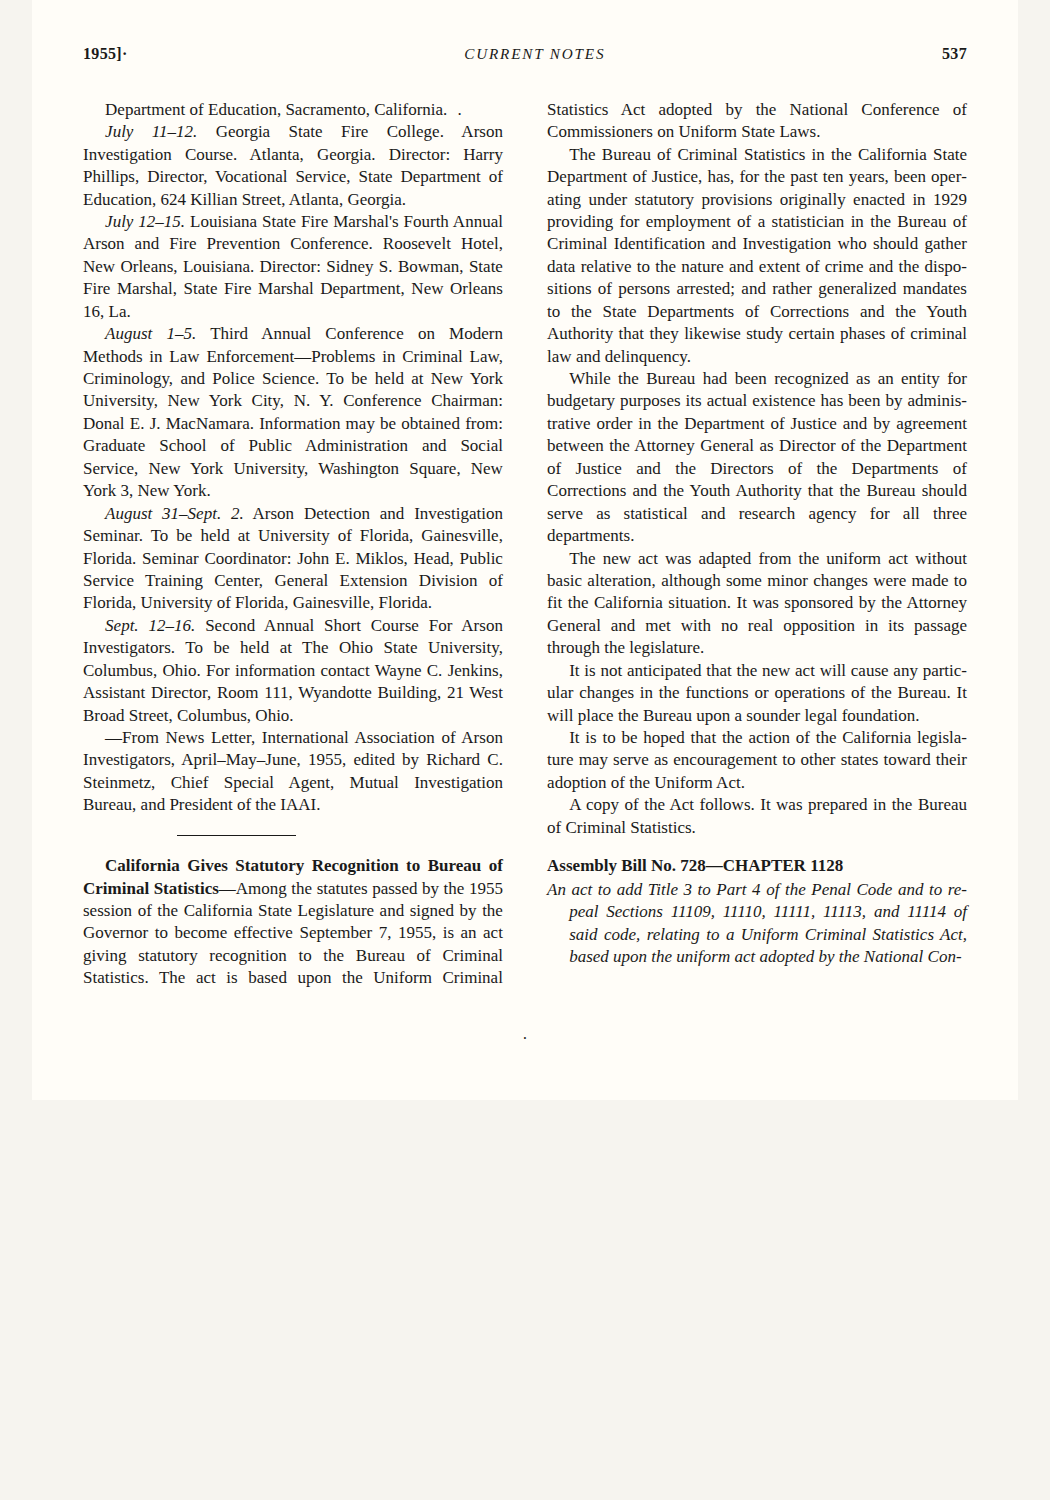1955]· Current Notes 537
Department of Education, Sacramento, California. .
July 11–12. Georgia State Fire College. Arson Investigation Course. Atlanta, Georgia. Director: Harry Phillips, Director, Vocational Service, State Department of Education, 624 Killian Street, Atlanta, Georgia.
July 12–15. Louisiana State Fire Marshal's Fourth Annual Arson and Fire Prevention Conference. Roosevelt Hotel, New Orleans, Louisiana. Director: Sidney S. Bowman, State Fire Marshal, State Fire Marshal Department, New Orleans 16, La.
August 1–5. Third Annual Conference on Modern Methods in Law Enforcement—Problems in Criminal Law, Criminology, and Police Science. To be held at New York University, New York City, N. Y. Conference Chairman: Donal E. J. MacNamara. Information may be obtained from: Graduate School of Public Administration and Social Service, New York University, Washington Square, New York 3, New York.
August 31–Sept. 2. Arson Detection and Investigation Seminar. To be held at University of Florida, Gainesville, Florida. Seminar Coordinator: John E. Miklos, Head, Public Service Training Center, General Extension Division of Florida, University of Florida, Gainesville, Florida.
Sept. 12–16. Second Annual Short Course For Arson Investigators. To be held at The Ohio State University, Columbus, Ohio. For information contact Wayne C. Jenkins, Assistant Director, Room 111, Wyandotte Building, 21 West Broad Street, Columbus, Ohio.
—From News Letter, International Association of Arson Investigators, April–May–June, 1955, edited by Richard C. Steinmetz, Chief Special Agent, Mutual Investigation Bureau, and President of the IAAI.
California Gives Statutory Recognition to Bureau of Criminal Statistics—Among the statutes passed by the 1955 session of the California State Legislature and signed by the Governor to become effective September 7, 1955, is an act giving statutory recognition to the Bureau of Criminal Statistics. The act is based upon the Uniform Criminal Statistics Act adopted by the National Conference of Commissioners on Uniform State Laws.
The Bureau of Criminal Statistics in the California State Department of Justice, has, for the past ten years, been operating under statutory provisions originally enacted in 1929 providing for employment of a statistician in the Bureau of Criminal Identification and Investigation who should gather data relative to the nature and extent of crime and the dispositions of persons arrested; and rather generalized mandates to the State Departments of Corrections and the Youth Authority that they likewise study certain phases of criminal law and delinquency.
While the Bureau had been recognized as an entity for budgetary purposes its actual existence has been by administrative order in the Department of Justice and by agreement between the Attorney General as Director of the Department of Justice and the Directors of the Departments of Corrections and the Youth Authority that the Bureau should serve as statistical and research agency for all three departments.
The new act was adapted from the uniform act without basic alteration, although some minor changes were made to fit the California situation. It was sponsored by the Attorney General and met with no real opposition in its passage through the legislature.
It is not anticipated that the new act will cause any particular changes in the functions or operations of the Bureau. It will place the Bureau upon a sounder legal foundation.
It is to be hoped that the action of the California legislature may serve as encouragement to other states toward their adoption of the Uniform Act.
A copy of the Act follows. It was prepared in the Bureau of Criminal Statistics.
Assembly Bill No. 728—CHAPTER 1128
An act to add Title 3 to Part 4 of the Penal Code and to repeal Sections 11109, 11110, 11111, 11113, and 11114 of said code, relating to a Uniform Criminal Statistics Act, based upon the uniform act adopted by the National Con-
·